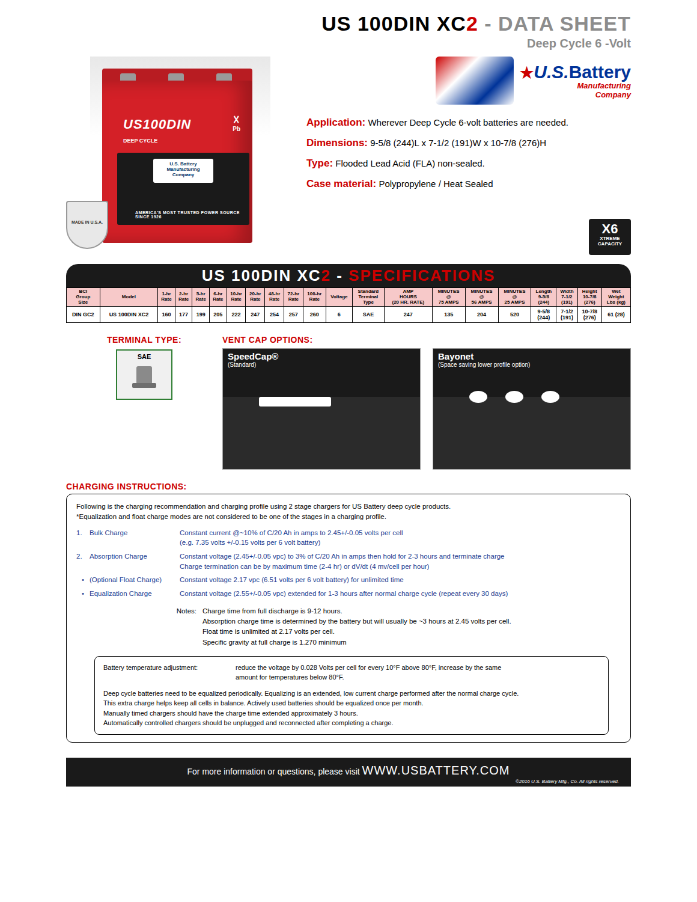US 100DIN XC2 - DATA SHEET
Deep Cycle 6 -Volt
US100DIN
DEEP CYCLE
☓Pb
U.S. Battery
Manufacturing
Company
AMERICA'S MOST TRUSTED POWER SOURCE SINCE 1926
MADE IN U.S.A.
★U.S. Battery Manufacturing Company
Application: Wherever Deep Cycle 6-volt batteries are needed.
Dimensions: 9-5/8 (244)L x 7-1/2 (191)W x 10-7/8 (276)H
Type: Flooded Lead Acid (FLA) non-sealed.
Case material: Polypropylene / Heat Sealed
X6 XTREME
CAPACITY
US 100DIN XC2 - SPECIFICATIONS
| BCI Group Size | Model | 1-hr Rate | 2-hr Rate | 5-hr Rate | 6-hr Rate | 10-hr Rate | 20-hr Rate | 48-hr Rate | 72-hr Rate | 100-hr Rate | Voltage | Standard Terminal Type | AMP HOURS (20 HR. RATE) | MINUTES @ 75 AMPS | MINUTES @ 56 AMPS | MINUTES @ 25 AMPS | Length 9-5/8 (244) | Width 7-1/2 (191) | Height 10-7/8 (276) | Wet Weight Lbs (kg) |
| --- | --- | --- | --- | --- | --- | --- | --- | --- | --- | --- | --- | --- | --- | --- | --- | --- | --- | --- | --- | --- |
| DIN GC2 | US 100DIN XC2 | 160 | 177 | 199 | 205 | 222 | 247 | 254 | 257 | 260 | 6 | SAE | 247 | 135 | 204 | 520 | 9-5/8 (244) | 7-1/2 (191) | 10-7/8 (276) | 61 (28) |
TERMINAL TYPE:
SAE
VENT CAP OPTIONS:
SpeedCap®(Standard)
Bayonet(Space saving lower profile option)
CHARGING INSTRUCTIONS:
Following is the charging recommendation and charging profile using 2 stage chargers for US Battery deep cycle products.
*Equalization and float charge modes are not considered to be one of the stages in a charging profile.
1.
Bulk Charge
Constant current @~10% of C/20 Ah in amps to 2.45+/-0.05 volts per cell
(e.g. 7.35 volts +/-0.15 volts per 6 volt battery)
2.
Absorption Charge
Constant voltage (2.45+/-0.05 vpc) to 3% of C/20 Ah in amps then hold for 2-3 hours and terminate charge
Charge termination can be by maximum time (2-4 hr) or dV/dt (4 mv/cell per hour)
•
(Optional Float Charge)
Constant voltage 2.17 vpc (6.51 volts per 6 volt battery) for unlimited time
•
Equalization Charge
Constant voltage (2.55+/-0.05 vpc) extended for 1-3 hours after normal charge cycle (repeat every 30 days)
Notes:
Charge time from full discharge is 9-12 hours.
Absorption charge time is determined by the battery but will usually be ~3 hours at 2.45 volts per cell.
Float time is unlimited at 2.17 volts per cell.
Specific gravity at full charge is 1.270 minimum
Battery temperature adjustment:
reduce the voltage by 0.028 Volts per cell for every 10°F above 80°F, increase by the same
amount for temperatures below 80°F.
Deep cycle batteries need to be equalized periodically. Equalizing is an extended, low current charge performed after the normal charge cycle.
This extra charge helps keep all cells in balance. Actively used batteries should be equalized once per month.
Manually timed chargers should have the charge time extended approximately 3 hours.
Automatically controlled chargers should be unplugged and reconnected after completing a charge.
For more information or questions, please visit WWW.USBATTERY.COM
©2016 U.S. Battery Mfg., Co. All rights reserved.